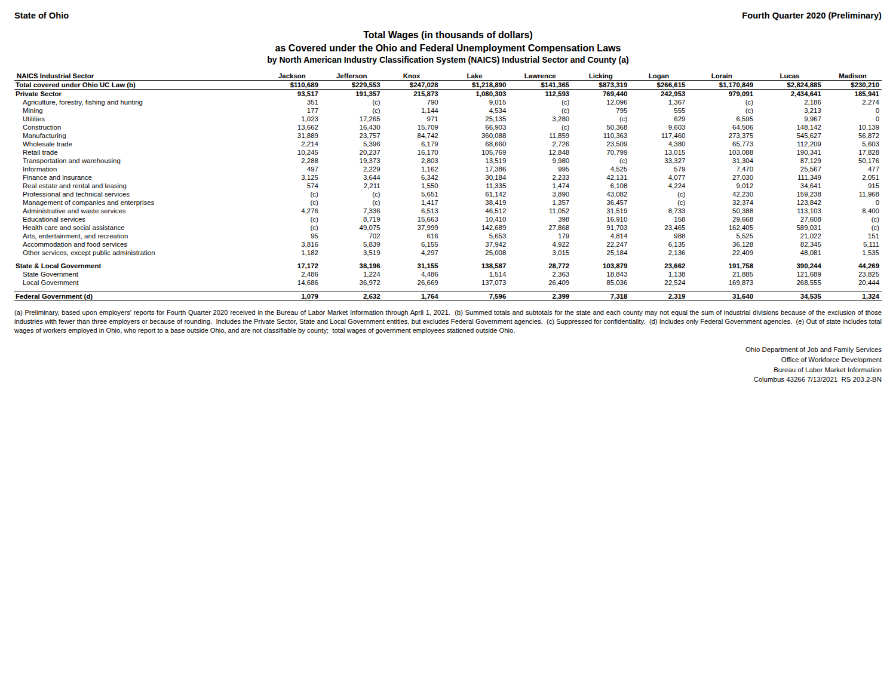State of Ohio
Fourth Quarter 2020 (Preliminary)
Total Wages (in thousands of dollars)
as Covered under the Ohio and Federal Unemployment Compensation Laws
by North American Industry Classification System (NAICS) Industrial Sector and County (a)
| NAICS Industrial Sector | Jackson | Jefferson | Knox | Lake | Lawrence | Licking | Logan | Lorain | Lucas | Madison |
| --- | --- | --- | --- | --- | --- | --- | --- | --- | --- | --- |
| Total covered under Ohio UC Law (b) | $110,689 | $229,553 | $247,028 | $1,218,890 | $141,365 | $873,319 | $266,615 | $1,170,849 | $2,824,885 | $230,210 |
| Private Sector | 93,517 | 191,357 | 215,873 | 1,080,303 | 112,593 | 769,440 | 242,953 | 979,091 | 2,434,641 | 185,941 |
| Agriculture, forestry, fishing and hunting | 351 | (c) | 790 | 9,015 | (c) | 12,096 | 1,367 | (c) | 2,186 | 2,274 |
| Mining | 177 | (c) | 1,144 | 4,534 | (c) | 795 | 555 | (c) | 3,213 | 0 |
| Utilities | 1,023 | 17,265 | 971 | 25,135 | 3,280 | (c) | 629 | 6,595 | 9,967 | 0 |
| Construction | 13,662 | 16,430 | 15,709 | 66,903 | (c) | 50,368 | 9,603 | 64,506 | 148,142 | 10,139 |
| Manufacturing | 31,889 | 23,757 | 84,742 | 360,088 | 11,859 | 110,363 | 117,460 | 273,375 | 545,627 | 56,872 |
| Wholesale trade | 2,214 | 5,396 | 6,179 | 68,660 | 2,726 | 23,509 | 4,380 | 65,773 | 112,209 | 5,603 |
| Retail trade | 10,245 | 20,237 | 16,170 | 105,769 | 12,848 | 70,799 | 13,015 | 103,088 | 190,341 | 17,828 |
| Transportation and warehousing | 2,288 | 19,373 | 2,803 | 13,519 | 9,980 | (c) | 33,327 | 31,304 | 87,129 | 50,176 |
| Information | 497 | 2,229 | 1,162 | 17,386 | 995 | 4,525 | 579 | 7,470 | 25,567 | 477 |
| Finance and insurance | 3,125 | 3,644 | 6,342 | 30,184 | 2,233 | 42,131 | 4,077 | 27,030 | 111,349 | 2,051 |
| Real estate and rental and leasing | 574 | 2,211 | 1,550 | 11,335 | 1,474 | 6,108 | 4,224 | 9,012 | 34,641 | 915 |
| Professional and technical services | (c) | (c) | 5,651 | 61,142 | 3,890 | 43,082 | (c) | 42,230 | 159,238 | 11,968 |
| Management of companies and enterprises | (c) | (c) | 1,417 | 38,419 | 1,357 | 36,457 | (c) | 32,374 | 123,842 | 0 |
| Administrative and waste services | 4,276 | 7,336 | 6,513 | 46,512 | 11,052 | 31,519 | 8,733 | 50,388 | 113,103 | 8,400 |
| Educational services | (c) | 8,719 | 15,663 | 10,410 | 398 | 16,910 | 158 | 29,668 | 27,608 | (c) |
| Health care and social assistance | (c) | 49,075 | 37,999 | 142,689 | 27,868 | 91,703 | 23,465 | 162,405 | 589,031 | (c) |
| Arts, entertainment, and recreation | 95 | 702 | 616 | 5,653 | 179 | 4,814 | 988 | 5,525 | 21,022 | 151 |
| Accommodation and food services | 3,816 | 5,839 | 6,155 | 37,942 | 4,922 | 22,247 | 6,135 | 36,128 | 82,345 | 5,111 |
| Other services, except public administration | 1,182 | 3,519 | 4,297 | 25,008 | 3,015 | 25,184 | 2,136 | 22,409 | 48,081 | 1,535 |
| State & Local Government | 17,172 | 38,196 | 31,155 | 138,587 | 28,772 | 103,879 | 23,662 | 191,758 | 390,244 | 44,269 |
| State Government | 2,486 | 1,224 | 4,486 | 1,514 | 2,363 | 18,843 | 1,138 | 21,885 | 121,689 | 23,825 |
| Local Government | 14,686 | 36,972 | 26,669 | 137,073 | 26,409 | 85,036 | 22,524 | 169,873 | 268,555 | 20,444 |
| Federal Government (d) | 1,079 | 2,632 | 1,764 | 7,596 | 2,399 | 7,318 | 2,319 | 31,640 | 34,535 | 1,324 |
(a) Preliminary, based upon employers' reports for Fourth Quarter 2020 received in the Bureau of Labor Market Information through April 1, 2021. (b) Summed totals and subtotals for the state and each county may not equal the sum of industrial divisions because of the exclusion of those industries with fewer than three employers or because of rounding. Includes the Private Sector, State and Local Government entities, but excludes Federal Government agencies. (c) Suppressed for confidentiality. (d) Includes only Federal Government agencies. (e) Out of state includes total wages of workers employed in Ohio, who report to a base outside Ohio, and are not classifiable by county; total wages of government employees stationed outside Ohio.
Ohio Department of Job and Family Services
Office of Workforce Development
Bureau of Labor Market Information
Columbus 43266 7/13/2021 RS 203.2-BN